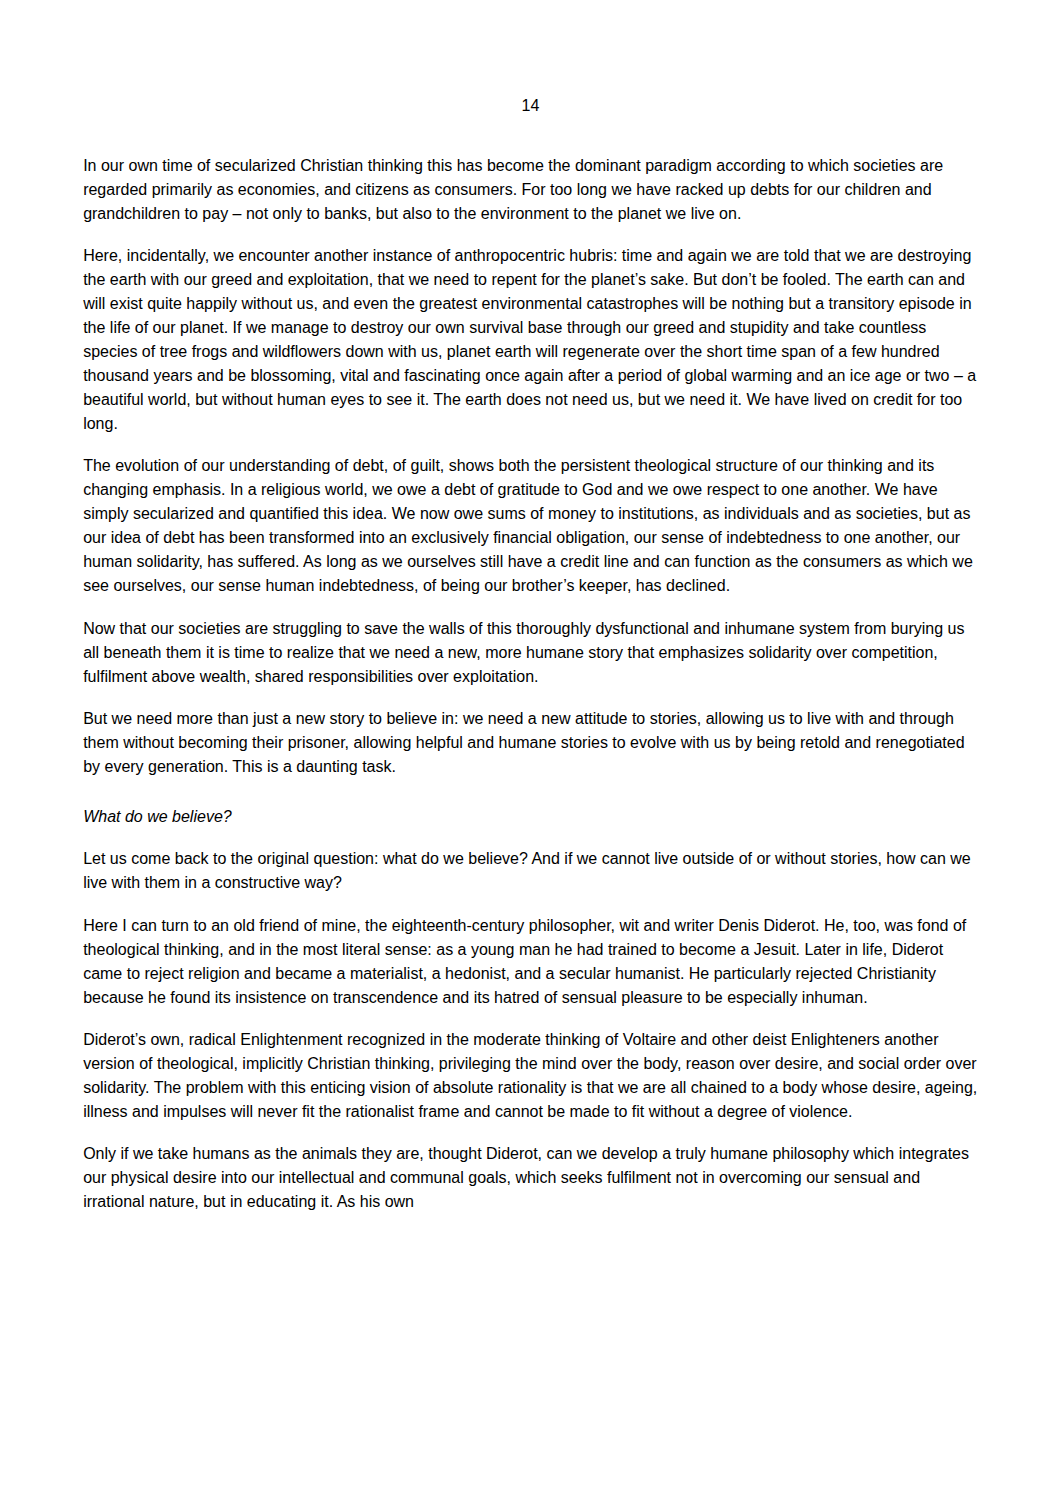14
In our own time of secularized Christian thinking this has become the dominant paradigm according to which societies are regarded primarily as economies, and citizens as consumers. For too long we have racked up debts for our children and grandchildren to pay – not only to banks, but also to the environment to the planet we live on.
Here, incidentally, we encounter another instance of anthropocentric hubris: time and again we are told that we are destroying the earth with our greed and exploitation, that we need to repent for the planet’s sake. But don’t be fooled. The earth can and will exist quite happily without us, and even the greatest environmental catastrophes will be nothing but a transitory episode in the life of our planet. If we manage to destroy our own survival base through our greed and stupidity and take countless species of tree frogs and wildflowers down with us, planet earth will regenerate over the short time span of a few hundred thousand years and be blossoming, vital and fascinating once again after a period of global warming and an ice age or two – a beautiful world, but without human eyes to see it. The earth does not need us, but we need it. We have lived on credit for too long.
The evolution of our understanding of debt, of guilt, shows both the persistent theological structure of our thinking and its changing emphasis. In a religious world, we owe a debt of gratitude to God and we owe respect to one another. We have simply secularized and quantified this idea. We now owe sums of money to institutions, as individuals and as societies, but as our idea of debt has been transformed into an exclusively financial obligation, our sense of indebtedness to one another, our human solidarity, has suffered. As long as we ourselves still have a credit line and can function as the consumers as which we see ourselves, our sense human indebtedness, of being our brother’s keeper, has declined.
Now that our societies are struggling to save the walls of this thoroughly dysfunctional and inhumane system from burying us all beneath them it is time to realize that we need a new, more humane story that emphasizes solidarity over competition, fulfilment above wealth, shared responsibilities over exploitation.
But we need more than just a new story to believe in: we need a new attitude to stories, allowing us to live with and through them without becoming their prisoner, allowing helpful and humane stories to evolve with us by being retold and renegotiated by every generation. This is a daunting task.
What do we believe?
Let us come back to the original question: what do we believe? And if we cannot live outside of or without stories, how can we live with them in a constructive way?
Here I can turn to an old friend of mine, the eighteenth-century philosopher, wit and writer Denis Diderot. He, too, was fond of theological thinking, and in the most literal sense: as a young man he had trained to become a Jesuit. Later in life, Diderot came to reject religion and became a materialist, a hedonist, and a secular humanist. He particularly rejected Christianity because he found its insistence on transcendence and its hatred of sensual pleasure to be especially inhuman.
Diderot’s own, radical Enlightenment recognized in the moderate thinking of Voltaire and other deist Enlighteners another version of theological, implicitly Christian thinking, privileging the mind over the body, reason over desire, and social order over solidarity. The problem with this enticing vision of absolute rationality is that we are all chained to a body whose desire, ageing, illness and impulses will never fit the rationalist frame and cannot be made to fit without a degree of violence.
Only if we take humans as the animals they are, thought Diderot, can we develop a truly humane philosophy which integrates our physical desire into our intellectual and communal goals, which seeks fulfilment not in overcoming our sensual and irrational nature, but in educating it. As his own